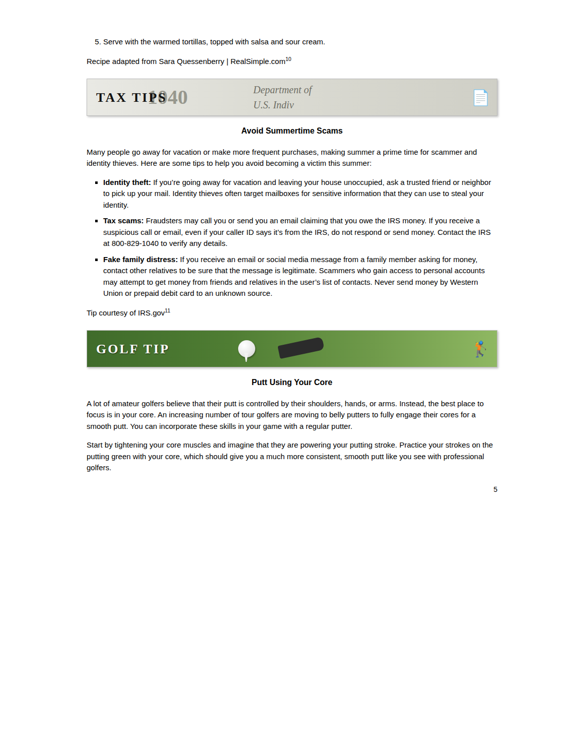Serve with the warmed tortillas, topped with salsa and sour cream.
Recipe adapted from Sara Quessenberry | RealSimple.com10
1040 Department of
U.S. Indiv TAX TIPS 📄
Avoid Summertime Scams
Many people go away for vacation or make more frequent purchases, making summer a prime time for scammer and identity thieves. Here are some tips to help you avoid becoming a victim this summer:
Identity theft: If you’re going away for vacation and leaving your house unoccupied, ask a trusted friend or neighbor to pick up your mail. Identity thieves often target mailboxes for sensitive information that they can use to steal your identity.
Tax scams: Fraudsters may call you or send you an email claiming that you owe the IRS money. If you receive a suspicious call or email, even if your caller ID says it’s from the IRS, do not respond or send money. Contact the IRS at 800-829-1040 to verify any details.
Fake family distress: If you receive an email or social media message from a family member asking for money, contact other relatives to be sure that the message is legitimate. Scammers who gain access to personal accounts may attempt to get money from friends and relatives in the user’s list of contacts. Never send money by Western Union or prepaid debit card to an unknown source.
Tip courtesy of IRS.gov11
GOLF TIP 🏌
Putt Using Your Core
A lot of amateur golfers believe that their putt is controlled by their shoulders, hands, or arms. Instead, the best place to focus is in your core. An increasing number of tour golfers are moving to belly putters to fully engage their cores for a smooth putt. You can incorporate these skills in your game with a regular putter.
Start by tightening your core muscles and imagine that they are powering your putting stroke. Practice your strokes on the putting green with your core, which should give you a much more consistent, smooth putt like you see with professional golfers.
5